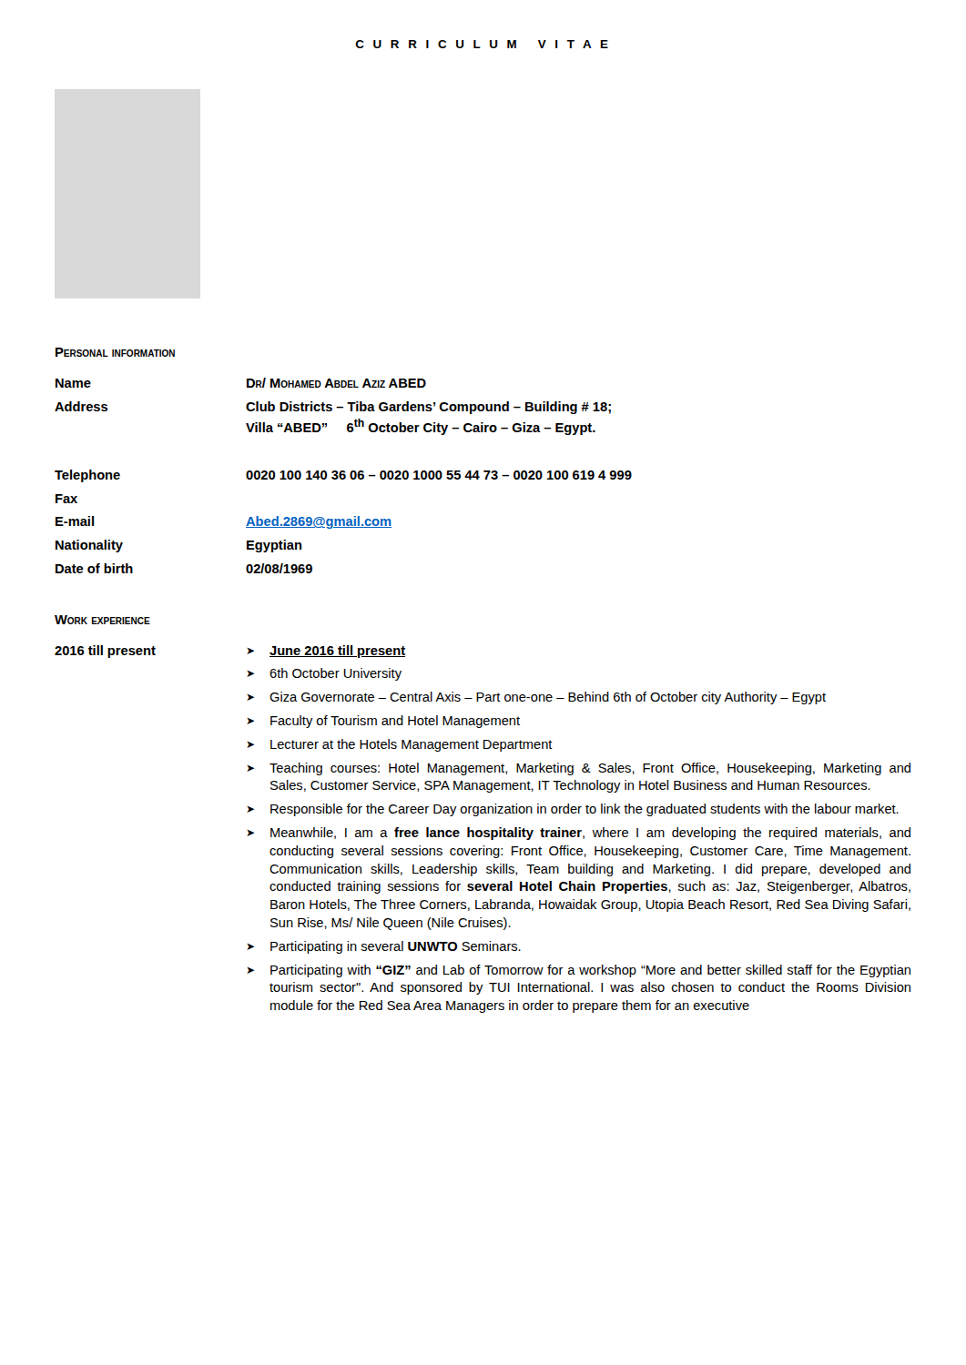C U R R I C U L U M V I T A E
Personal information
| Name | Dr/ Mohamed Abdel Aziz ABED |
| Address | Club Districts – Tiba Gardens’ Compound – Building # 18; Villa “ABED” 6 th October City – Cairo – Giza – Egypt. |
| Telephone | 0020 100 140 36 06 – 0020 1000 55 44 73 – 0020 100 619 4 999 |
| Fax | |
| E-mail | Abed.2869@gmail.com |
| Nationality | Egyptian |
| Date of birth | 02/08/1969 |
Work experience
2016 till present
June 2016 till present
6th October University
Giza Governorate – Central Axis – Part one-one – Behind 6th of October city Authority – Egypt
Faculty of Tourism and Hotel Management
Lecturer at the Hotels Management Department
Teaching courses: Hotel Management, Marketing & Sales, Front Office, Housekeeping, Marketing and Sales, Customer Service, SPA Management, IT Technology in Hotel Business and Human Resources.
Responsible for the Career Day organization in order to link the graduated students with the labour market.
Meanwhile, I am a free lance hospitality trainer, where I am developing the required materials, and conducting several sessions covering: Front Office, Housekeeping, Customer Care, Time Management. Communication skills, Leadership skills, Team building and Marketing. I did prepare, developed and conducted training sessions for several Hotel Chain Properties, such as: Jaz, Steigenberger, Albatros, Baron Hotels, The Three Corners, Labranda, Howaidak Group, Utopia Beach Resort, Red Sea Diving Safari, Sun Rise, Ms/ Nile Queen (Nile Cruises).
Participating in several UNWTO Seminars.
Participating with “GIZ” and Lab of Tomorrow for a workshop “More and better skilled staff for the Egyptian tourism sector". And sponsored by TUI International. I was also chosen to conduct the Rooms Division module for the Red Sea Area Managers in order to prepare them for an executive